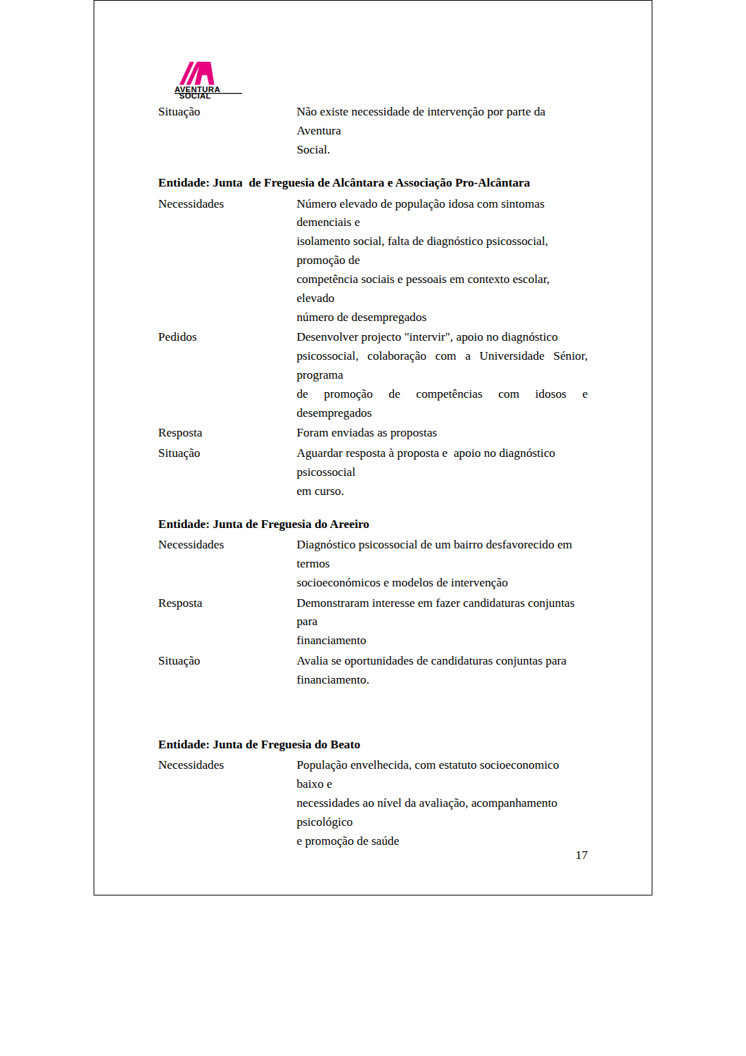| Situação | Não existe necessidade de intervenção por parte da Aventura Social. |
Entidade: Junta de Freguesia de Alcântara e Associação Pro-Alcântara
| Necessidades | Número elevado de população idosa com sintomas demenciais e isolamento social, falta de diagnóstico psicossocial, promoção de competência sociais e pessoais em contexto escolar, elevado número de desempregados |
| Pedidos | Desenvolver projecto "intervir", apoio no diagnóstico psicossocial, colaboração com a Universidade Sénior, programa de promoção de competências com idosos e desempregados |
| Resposta | Foram enviadas as propostas |
| Situação | Aguardar resposta à proposta e apoio no diagnóstico psicossocial em curso. |
Entidade: Junta de Freguesia do Areeiro
| Necessidades | Diagnóstico psicossocial de um bairro desfavorecido em termos socioeconómicos e modelos de intervenção |
| Resposta | Demonstraram interesse em fazer candidaturas conjuntas para financiamento |
| Situação | Avalia se oportunidades de candidaturas conjuntas para financiamento. |
Entidade: Junta de Freguesia do Beato
| Necessidades | População envelhecida, com estatuto socioeconomico baixo e necessidades ao nível da avaliação, acompanhamento psicológico e promoção de saúde |
17